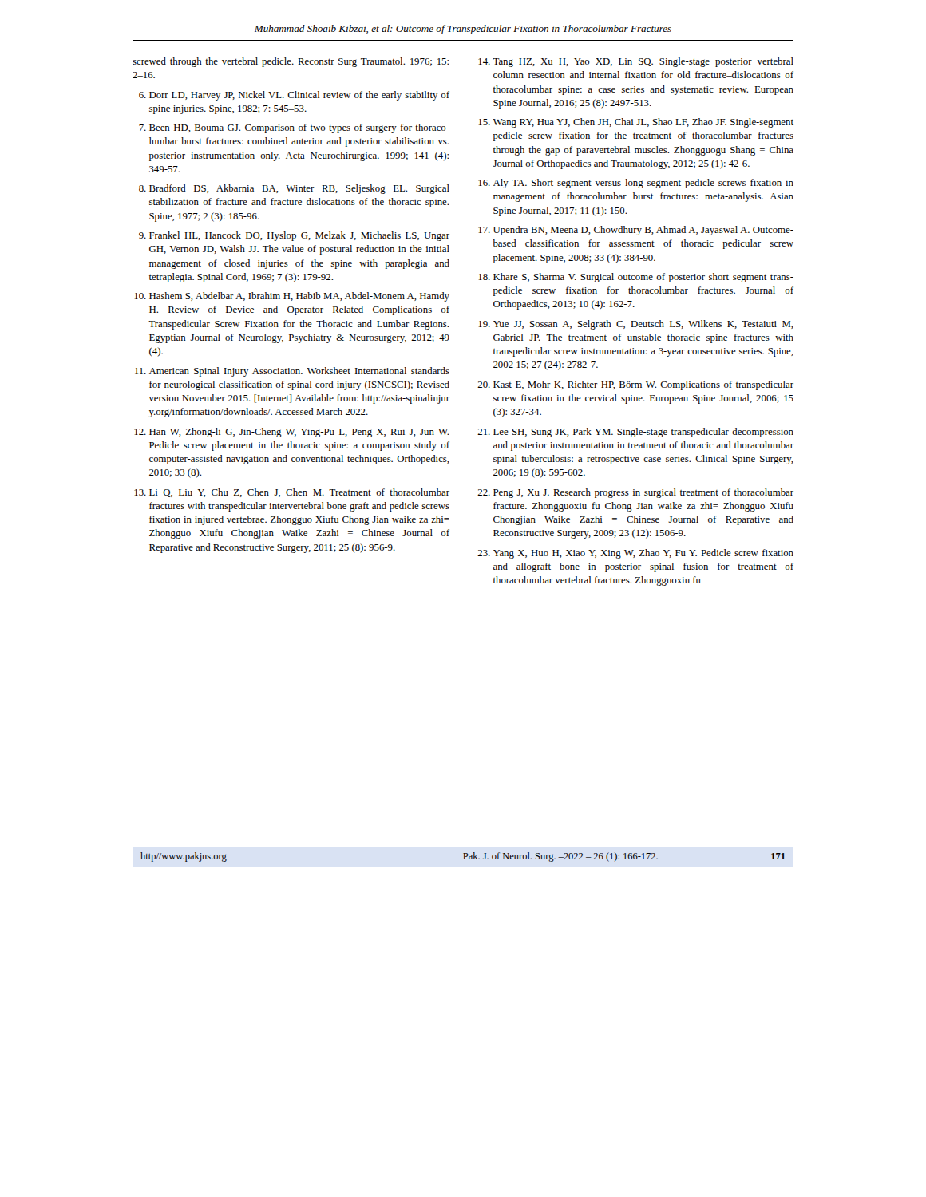Muhammad Shoaib Kibzai, et al: Outcome of Transpedicular Fixation in Thoracolumbar Fractures
screwed through the vertebral pedicle. Reconstr Surg Traumatol. 1976; 15: 2–16.
Dorr LD, Harvey JP, Nickel VL. Clinical review of the early stability of spine injuries. Spine, 1982; 7: 545–53.
Been HD, Bouma GJ. Comparison of two types of surgery for thoraco-lumbar burst fractures: combined anterior and posterior stabilisation vs. posterior instrumentation only. Acta Neurochirurgica. 1999; 141 (4): 349-57.
Bradford DS, Akbarnia BA, Winter RB, Seljeskog EL. Surgical stabilization of fracture and fracture dislocations of the thoracic spine. Spine, 1977; 2 (3): 185-96.
Frankel HL, Hancock DO, Hyslop G, Melzak J, Michaelis LS, Ungar GH, Vernon JD, Walsh JJ. The value of postural reduction in the initial management of closed injuries of the spine with paraplegia and tetraplegia. Spinal Cord, 1969; 7 (3): 179-92.
Hashem S, Abdelbar A, Ibrahim H, Habib MA, Abdel-Monem A, Hamdy H. Review of Device and Operator Related Complications of Transpedicular Screw Fixation for the Thoracic and Lumbar Regions. Egyptian Journal of Neurology, Psychiatry & Neurosurgery, 2012; 49 (4).
American Spinal Injury Association. Worksheet International standards for neurological classification of spinal cord injury (ISNCSCI); Revised version November 2015. [Internet] Available from: http://asia-spinalinjury.org/information/downloads/. Accessed March 2022.
Han W, Zhong-li G, Jin-Cheng W, Ying-Pu L, Peng X, Rui J, Jun W. Pedicle screw placement in the thoracic spine: a comparison study of computer-assisted navigation and conventional techniques. Orthopedics, 2010; 33 (8).
Li Q, Liu Y, Chu Z, Chen J, Chen M. Treatment of thoracolumbar fractures with transpedicular intervertebral bone graft and pedicle screws fixation in injured vertebrae. Zhongguo Xiufu Chong Jian waike za zhi= Zhongguo Xiufu Chongjian Waike Zazhi = Chinese Journal of Reparative and Reconstructive Surgery, 2011; 25 (8): 956-9.
Tang HZ, Xu H, Yao XD, Lin SQ. Single-stage posterior vertebral column resection and internal fixation for old fracture–dislocations of thoracolumbar spine: a case series and systematic review. European Spine Journal, 2016; 25 (8): 2497-513.
Wang RY, Hua YJ, Chen JH, Chai JL, Shao LF, Zhao JF. Single-segment pedicle screw fixation for the treatment of thoracolumbar fractures through the gap of paravertebral muscles. Zhongguogu Shang = China Journal of Orthopaedics and Traumatology, 2012; 25 (1): 42-6.
Aly TA. Short segment versus long segment pedicle screws fixation in management of thoracolumbar burst fractures: meta-analysis. Asian Spine Journal, 2017; 11 (1): 150.
Upendra BN, Meena D, Chowdhury B, Ahmad A, Jayaswal A. Outcome-based classification for assessment of thoracic pedicular screw placement. Spine, 2008; 33 (4): 384-90.
Khare S, Sharma V. Surgical outcome of posterior short segment trans-pedicle screw fixation for thoracolumbar fractures. Journal of Orthopaedics, 2013; 10 (4): 162-7.
Yue JJ, Sossan A, Selgrath C, Deutsch LS, Wilkens K, Testaiuti M, Gabriel JP. The treatment of unstable thoracic spine fractures with transpedicular screw instrumentation: a 3-year consecutive series. Spine, 2002 15; 27 (24): 2782-7.
Kast E, Mohr K, Richter HP, Börm W. Complications of transpedicular screw fixation in the cervical spine. European Spine Journal, 2006; 15 (3): 327-34.
Lee SH, Sung JK, Park YM. Single-stage transpedicular decompression and posterior instrumentation in treatment of thoracic and thoracolumbar spinal tuberculosis: a retrospective case series. Clinical Spine Surgery, 2006; 19 (8): 595-602.
Peng J, Xu J. Research progress in surgical treatment of thoracolumbar fracture. Zhongguoxiu fu Chong Jian waike za zhi= Zhongguo Xiufu Chongjian Waike Zazhi = Chinese Journal of Reparative and Reconstructive Surgery, 2009; 23 (12): 1506-9.
Yang X, Huo H, Xiao Y, Xing W, Zhao Y, Fu Y. Pedicle screw fixation and allograft bone in posterior spinal fusion for treatment of thoracolumbar vertebral fractures. Zhongguoxiu fu
http//www.pakjns.org
Pak. J. of Neurol. Surg. –2022 – 26 (1): 166-172.
171